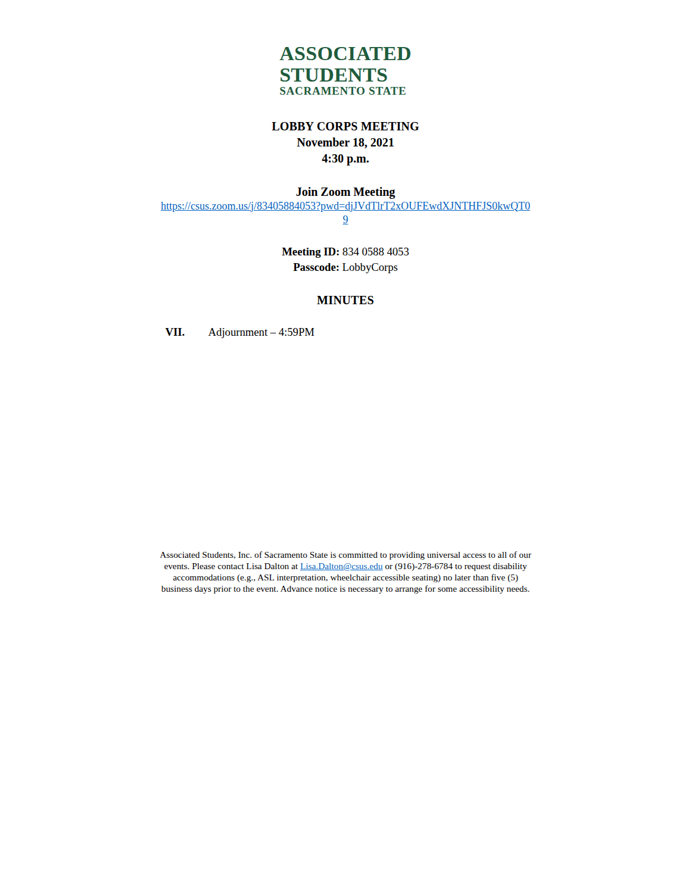ASSOCIATED STUDENTS SACRAMENTO STATE
LOBBY CORPS MEETING
November 18, 2021
4:30 p.m.
Join Zoom Meeting
https://csus.zoom.us/j/83405884053?pwd=djJVdTlrT2xOUFEwdXJNTHFJS0kwQT09
Meeting ID: 834 0588 4053
Passcode: LobbyCorps
MINUTES
VII.
Adjournment – 4:59PM
Associated Students, Inc. of Sacramento State is committed to providing universal access to all of our events. Please contact Lisa Dalton at Lisa.Dalton@csus.edu or (916)-278-6784 to request disability accommodations (e.g., ASL interpretation, wheelchair accessible seating) no later than five (5) business days prior to the event. Advance notice is necessary to arrange for some accessibility needs.